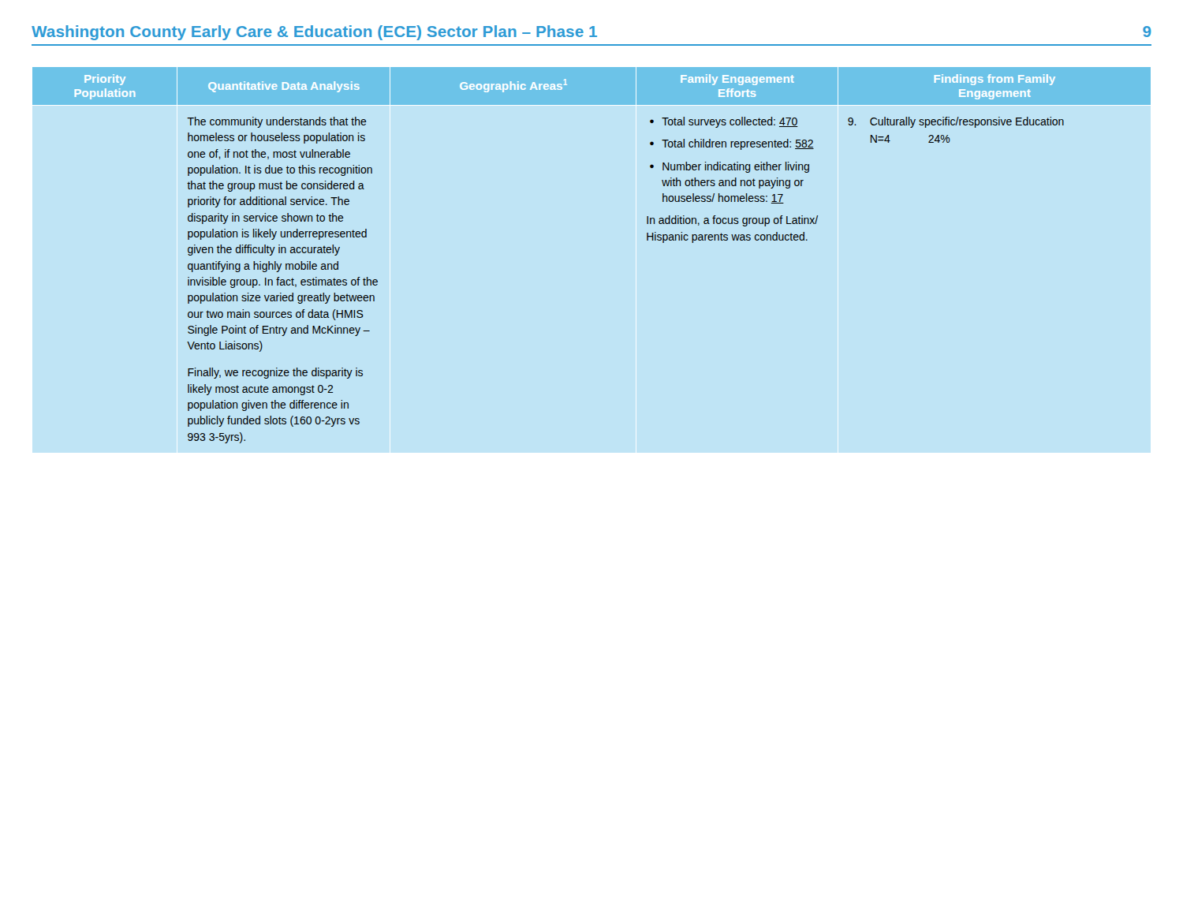Washington County Early Care & Education (ECE) Sector Plan – Phase 1
9
| Priority Population | Quantitative Data Analysis | Geographic Areas 1 | Family Engagement Efforts | Findings from Family Engagement |
| --- | --- | --- | --- | --- |
| | The community understands that the homeless or houseless population is one of, if not the, most vulnerable population. It is due to this recognition that the group must be considered a priority for additional service. The disparity in service shown to the population is likely underrepresented given the difficulty in accurately quantifying a highly mobile and invisible group. In fact, estimates of the population size varied greatly between our two main sources of data (HMIS Single Point of Entry and McKinney – Vento Liaisons) Finally, we recognize the disparity is likely most acute amongst 0-2 population given the difference in publicly funded slots (160 0-2yrs vs 993 3-5yrs). | | Total surveys collected: 470 Total children represented: 582 Number indicating either living with others and not paying or houseless/ homeless: 17 In addition, a focus group of Latinx/ Hispanic parents was conducted. | 9. Culturally specific/responsive Education N=4 24% |